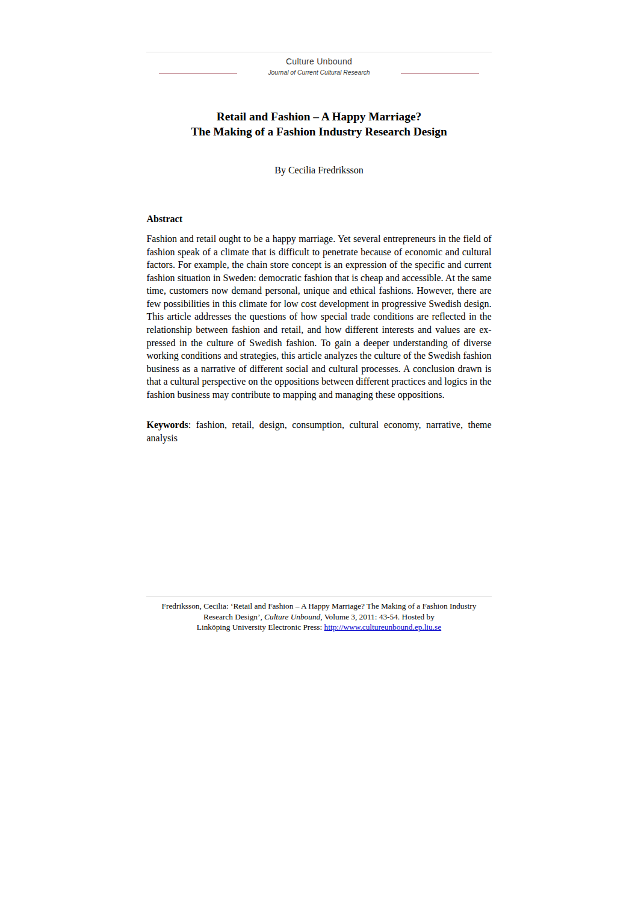Culture Unbound
Journal of Current Cultural Research
Retail and Fashion – A Happy Marriage?
The Making of a Fashion Industry Research Design
By Cecilia Fredriksson
Abstract
Fashion and retail ought to be a happy marriage. Yet several entrepreneurs in the field of fashion speak of a climate that is difficult to penetrate because of economic and cultural factors. For example, the chain store concept is an expression of the specific and current fashion situation in Sweden: democratic fashion that is cheap and accessible. At the same time, customers now demand personal, unique and ethical fashions. However, there are few possibilities in this climate for low cost development in progressive Swedish design. This article addresses the questions of how special trade conditions are reflected in the relationship between fashion and retail, and how different interests and values are expressed in the culture of Swedish fashion. To gain a deeper understanding of diverse working conditions and strategies, this article analyzes the culture of the Swedish fashion business as a narrative of different social and cultural processes. A conclusion drawn is that a cultural perspective on the oppositions between different practices and logics in the fashion business may contribute to mapping and managing these oppositions.
Keywords: fashion, retail, design, consumption, cultural economy, narrative, theme analysis
Fredriksson, Cecilia: ‘Retail and Fashion – A Happy Marriage? The Making of a Fashion Industry
Research Design’, Culture Unbound, Volume 3, 2011: 43-54. Hosted by
Linköping University Electronic Press: http://www.cultureunbound.ep.liu.se